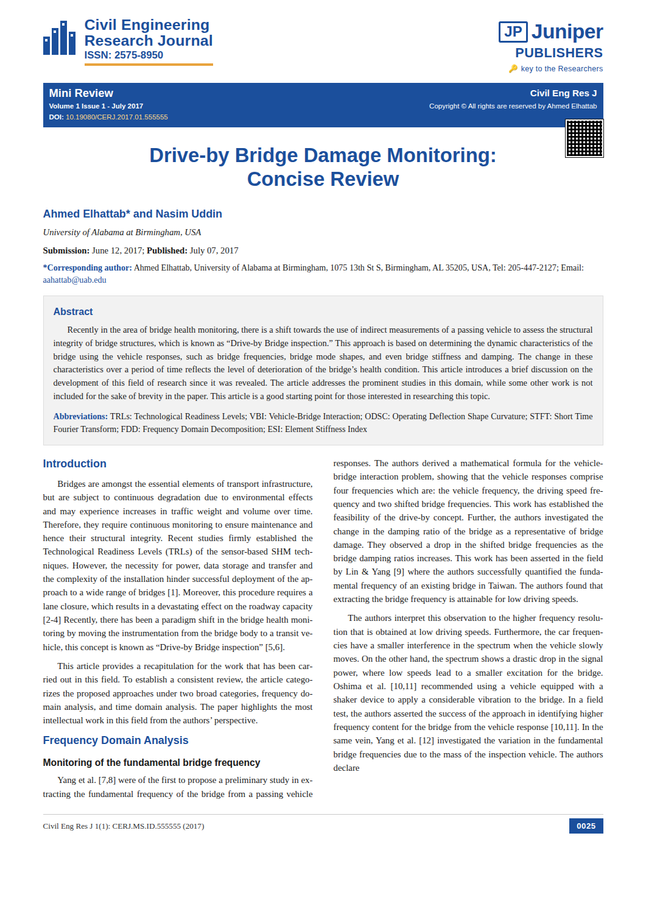Civil Engineering Research Journal ISSN: 2575-8950
JP Juniper
PUBLISHERS 🔑key to the Researchers
Mini Review
Volume 1 Issue 1 - July 2017
DOI: 10.19080/CERJ.2017.01.555555
Civil Eng Res J
Copyright © All rights are reserved by Ahmed Elhattab
Drive-by Bridge Damage Monitoring:
Concise Review
Ahmed Elhattab* and Nasim Uddin
University of Alabama at Birmingham, USA
Submission: June 12, 2017; Published: July 07, 2017
*Corresponding author: Ahmed Elhattab, University of Alabama at Birmingham, 1075 13th St S, Birmingham, AL 35205, USA, Tel: 205-447-2127; Email: aahattab@uab.edu
Abstract
Recently in the area of bridge health monitoring, there is a shift towards the use of indirect measurements of a passing vehicle to assess the structural integrity of bridge structures, which is known as “Drive-by Bridge inspection.” This approach is based on determining the dynamic characteristics of the bridge using the vehicle responses, such as bridge frequencies, bridge mode shapes, and even bridge stiffness and damping. The change in these characteristics over a period of time reflects the level of deterioration of the bridge’s health condition. This article introduces a brief discussion on the development of this field of research since it was revealed. The article addresses the prominent studies in this domain, while some other work is not included for the sake of brevity in the paper. This article is a good starting point for those interested in researching this topic.
Abbreviations: TRLs: Technological Readiness Levels; VBI: Vehicle-Bridge Interaction; ODSC: Operating Deflection Shape Curvature; STFT: Short Time Fourier Transform; FDD: Frequency Domain Decomposition; ESI: Element Stiffness Index
Introduction
Bridges are amongst the essential elements of transport infrastructure, but are subject to continuous degradation due to environmental effects and may experience increases in traffic weight and volume over time. Therefore, they require continuous monitoring to ensure maintenance and hence their structural integrity. Recent studies firmly established the Technological Readiness Levels (TRLs) of the sensor-based SHM techniques. However, the necessity for power, data storage and transfer and the complexity of the installation hinder successful deployment of the approach to a wide range of bridges [1]. Moreover, this procedure requires a lane closure, which results in a devastating effect on the roadway capacity [2-4] Recently, there has been a paradigm shift in the bridge health monitoring by moving the instrumentation from the bridge body to a transit vehicle, this concept is known as “Drive-by Bridge inspection” [5,6].
This article provides a recapitulation for the work that has been carried out in this field. To establish a consistent review, the article categorizes the proposed approaches under two broad categories, frequency domain analysis, and time domain analysis. The paper highlights the most intellectual work in this field from the authors’ perspective.
Frequency Domain Analysis
Monitoring of the fundamental bridge frequency
Yang et al. [7,8] were of the first to propose a preliminary study in extracting the fundamental frequency of the bridge from a passing vehicle responses. The authors derived a mathematical formula for the vehicle-bridge interaction problem, showing that the vehicle responses comprise four frequencies which are: the vehicle frequency, the driving speed frequency and two shifted bridge frequencies. This work has established the feasibility of the drive-by concept. Further, the authors investigated the change in the damping ratio of the bridge as a representative of bridge damage. They observed a drop in the shifted bridge frequencies as the bridge damping ratios increases. This work has been asserted in the field by Lin & Yang [9] where the authors successfully quantified the fundamental frequency of an existing bridge in Taiwan. The authors found that extracting the bridge frequency is attainable for low driving speeds.
The authors interpret this observation to the higher frequency resolution that is obtained at low driving speeds. Furthermore, the car frequencies have a smaller interference in the spectrum when the vehicle slowly moves. On the other hand, the spectrum shows a drastic drop in the signal power, where low speeds lead to a smaller excitation for the bridge. Oshima et al. [10,11] recommended using a vehicle equipped with a shaker device to apply a considerable vibration to the bridge. In a field test, the authors asserted the success of the approach in identifying higher frequency content for the bridge from the vehicle response [10,11]. In the same vein, Yang et al. [12] investigated the variation in the fundamental bridge frequencies due to the mass of the inspection vehicle. The authors declare
Civil Eng Res J 1(1): CERJ.MS.ID.555555 (2017)
0025